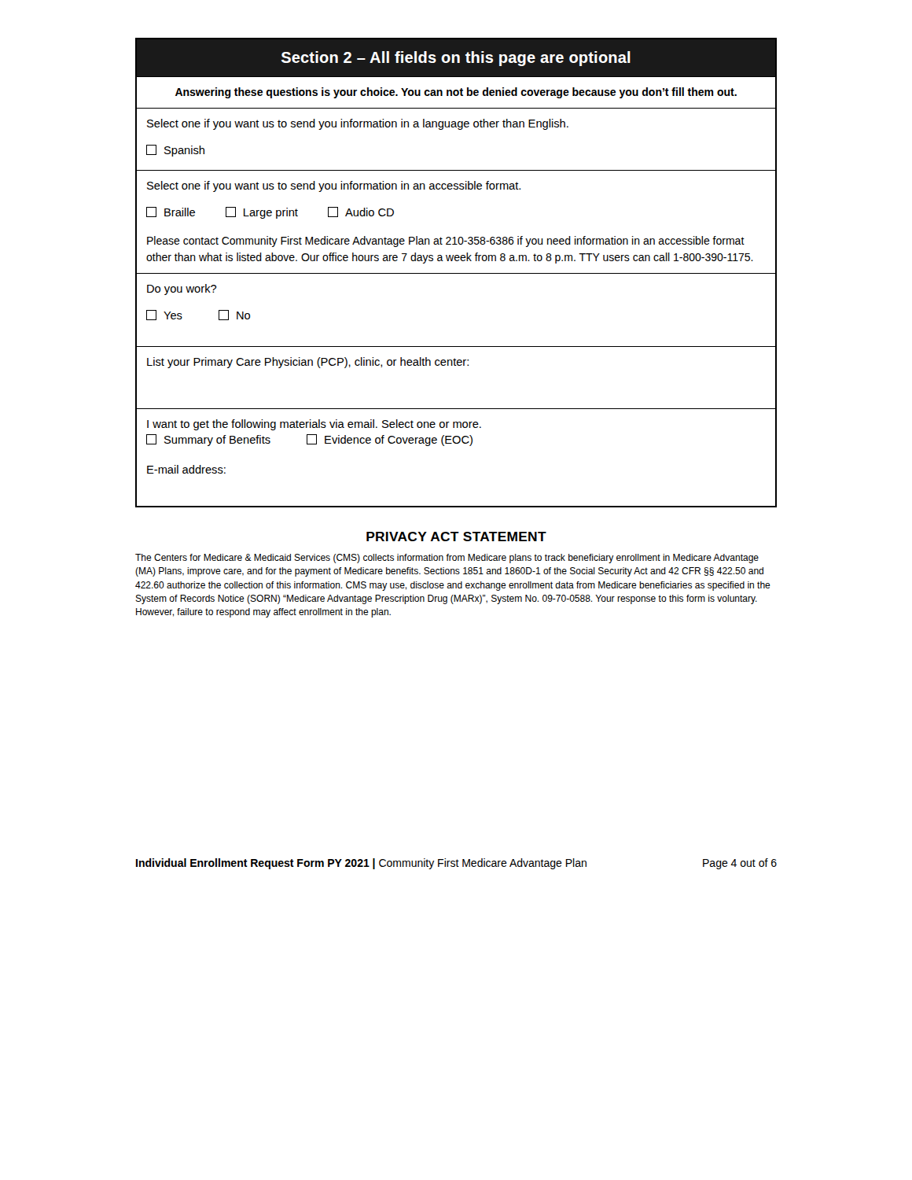| Section 2 – All fields on this page are optional |
| --- |
| Answering these questions is your choice. You can not be denied coverage because you don’t fill them out. |
| Select one if you want us to send you information in a language other than English. Spanish |
| Select one if you want us to send you information in an accessible format. Braille Large print Audio CD Please contact Community First Medicare Advantage Plan at 210-358-6386 if you need information in an accessible format other than what is listed above. Our office hours are 7 days a week from 8 a.m. to 8 p.m. TTY users can call 1-800-390-1175. |
| Do you work? Yes No |
| List your Primary Care Physician (PCP), clinic, or health center: |
| I want to get the following materials via email. Select one or more. Summary of Benefits Evidence of Coverage (EOC) E-mail address: |
PRIVACY ACT STATEMENT
The Centers for Medicare & Medicaid Services (CMS) collects information from Medicare plans to track beneficiary enrollment in Medicare Advantage (MA) Plans, improve care, and for the payment of Medicare benefits. Sections 1851 and 1860D-1 of the Social Security Act and 42 CFR §§ 422.50 and 422.60 authorize the collection of this information. CMS may use, disclose and exchange enrollment data from Medicare beneficiaries as specified in the System of Records Notice (SORN) “Medicare Advantage Prescription Drug (MARx)”, System No. 09-70-0588. Your response to this form is voluntary. However, failure to respond may affect enrollment in the plan.
Individual Enrollment Request Form PY 2021 | Community First Medicare Advantage Plan
Page 4 out of 6